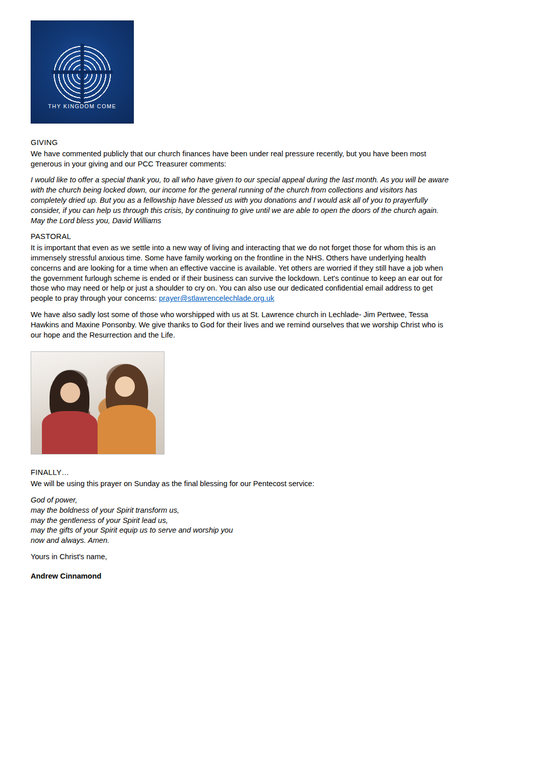THY KINGDOM COME
GIVING
We have commented publicly that our church finances have been under real pressure recently, but you have been most generous in your giving and our PCC Treasurer comments:
I would like to offer a special thank you, to all who have given to our special appeal during the last month. As you will be aware with the church being locked down, our income for the general running of the church from collections and visitors has completely dried up. But you as a fellowship have blessed us with you donations and I would ask all of you to prayerfully consider, if you can help us through this crisis, by continuing to give until we are able to open the doors of the church again.
May the Lord bless you, David Williams
PASTORAL
It is important that even as we settle into a new way of living and interacting that we do not forget those for whom this is an immensely stressful anxious time. Some have family working on the frontline in the NHS. Others have underlying health concerns and are looking for a time when an effective vaccine is available. Yet others are worried if they still have a job when the government furlough scheme is ended or if their business can survive the lockdown. Let's continue to keep an ear out for those who may need or help or just a shoulder to cry on. You can also use our dedicated confidential email address to get people to pray through your concerns: prayer@stlawrencelechlade.org.uk
We have also sadly lost some of those who worshipped with us at St. Lawrence church in Lechlade- Jim Pertwee, Tessa Hawkins and Maxine Ponsonby. We give thanks to God for their lives and we remind ourselves that we worship Christ who is our hope and the Resurrection and the Life.
FINALLY…
We will be using this prayer on Sunday as the final blessing for our Pentecost service:
God of power,
may the boldness of your Spirit transform us,
may the gentleness of your Spirit lead us,
may the gifts of your Spirit equip us to serve and worship you
now and always. Amen.
Yours in Christ's name,
Andrew Cinnamond